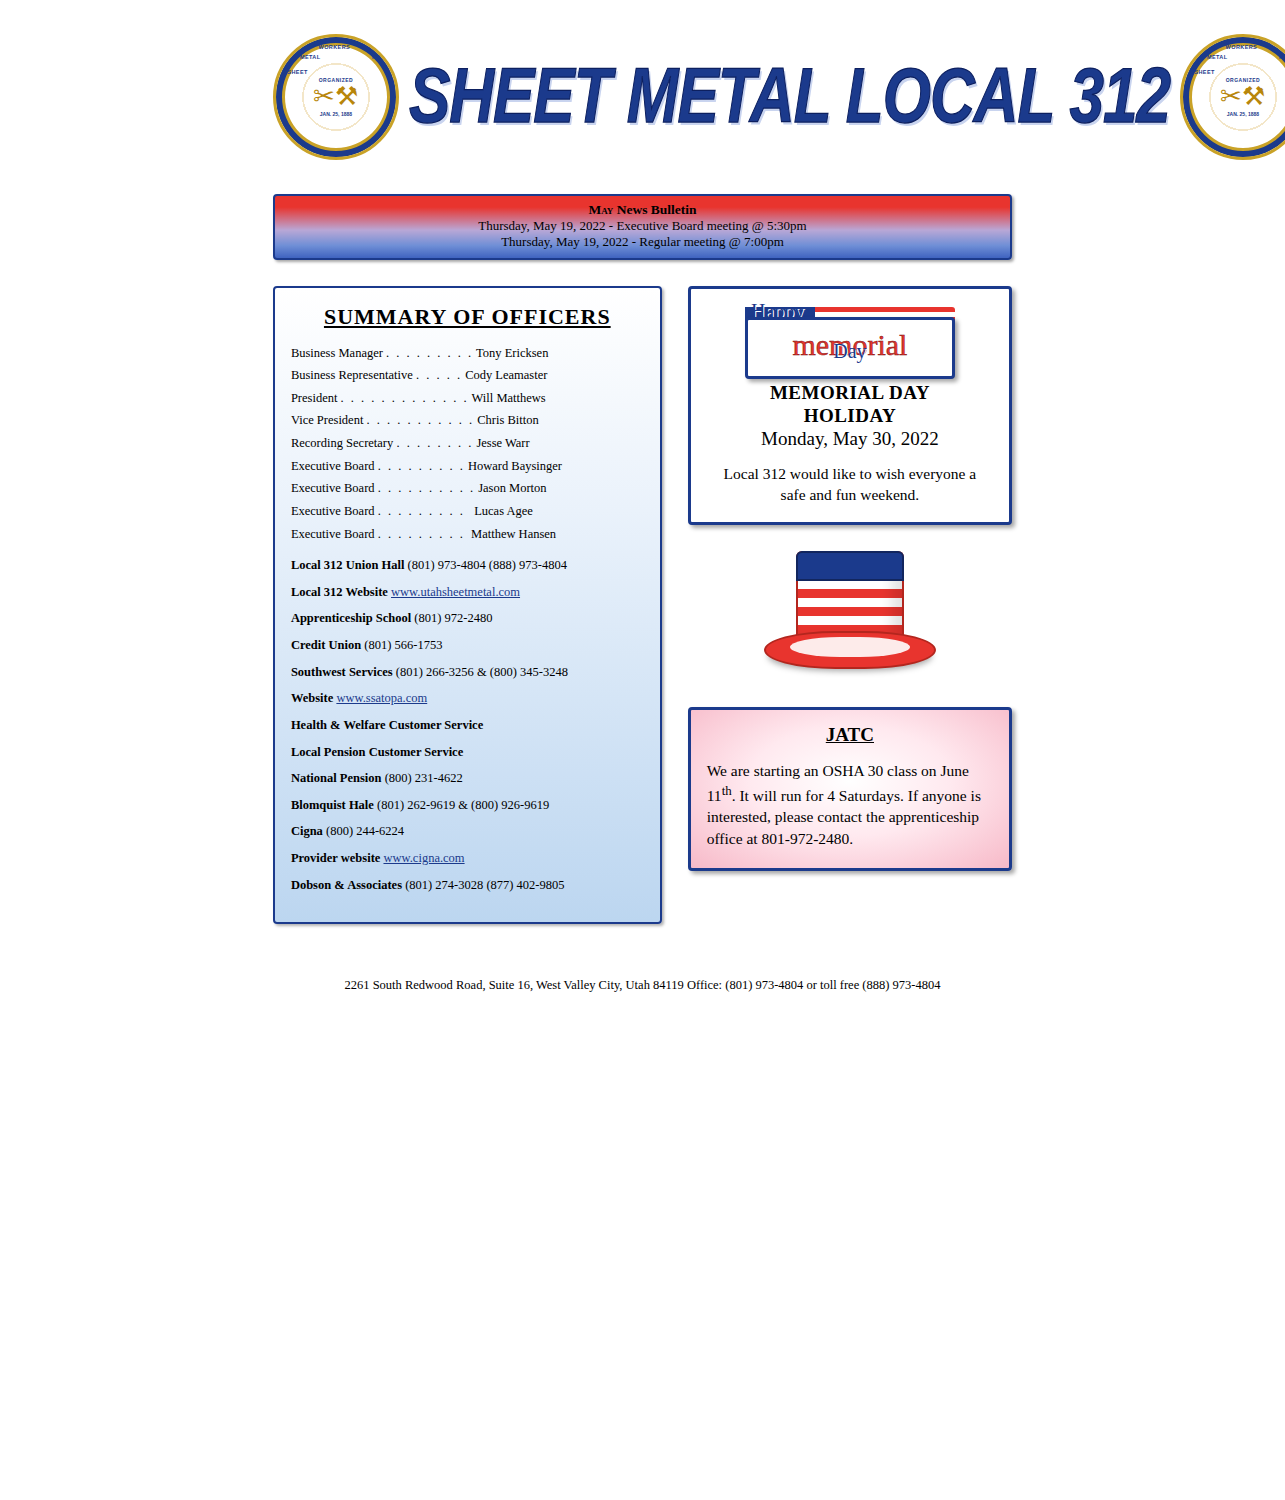SHEET METAL WORKERS INTERNATIONAL ASSOCIATION
ORGANIZED
✂⚒
JAN. 25, 1888
SHEET METAL LOCAL 312
SHEET METAL WORKERS INTERNATIONAL ASSOCIATION
ORGANIZED
✂⚒
JAN. 25, 1888
May News Bulletin
Thursday, May 19, 2022 - Executive Board meeting @ 5:30pm
Thursday, May 19, 2022 - Regular meeting @ 7:00pm
SUMMARY OF OFFICERS
Business Manager . . . . . . . . . Tony Ericksen
Business Representative . . . . . Cody Leamaster
President . . . . . . . . . . . . . Will Matthews
Vice President . . . . . . . . . . . Chris Bitton
Recording Secretary . . . . . . . . Jesse Warr
Executive Board . . . . . . . . . Howard Baysinger
Executive Board . . . . . . . . . . Jason Morton
Executive Board . . . . . . . . . Lucas Agee
Executive Board . . . . . . . . . Matthew Hansen
Local 312 Union Hall (801) 973-4804 (888) 973-4804
Local 312 Website www.utahsheetmetal.com
Apprenticeship School (801) 972-2480
Credit Union (801) 566-1753
Southwest Services (801) 266-3256 & (800) 345-3248
Website www.ssatopa.com
Health & Welfare Customer Service
Local Pension Customer Service
National Pension (800) 231-4622
Blomquist Hale (801) 262-9619 & (800) 926-9619
Cigna (800) 244-6224
Provider website www.cigna.com
Dobson & Associates (801) 274-3028 (877) 402-9805
Happy
memorial
Day
MEMORIAL DAY
HOLIDAY
Monday, May 30, 2022
Local 312 would like to wish everyone a
safe and fun weekend.
JATC
We are starting an OSHA 30 class on June 11th. It will run for 4 Saturdays. If anyone is interested, please contact the apprenticeship office at 801-972-2480.
2261 South Redwood Road, Suite 16, West Valley City, Utah 84119 Office: (801) 973-4804 or toll free (888) 973-4804